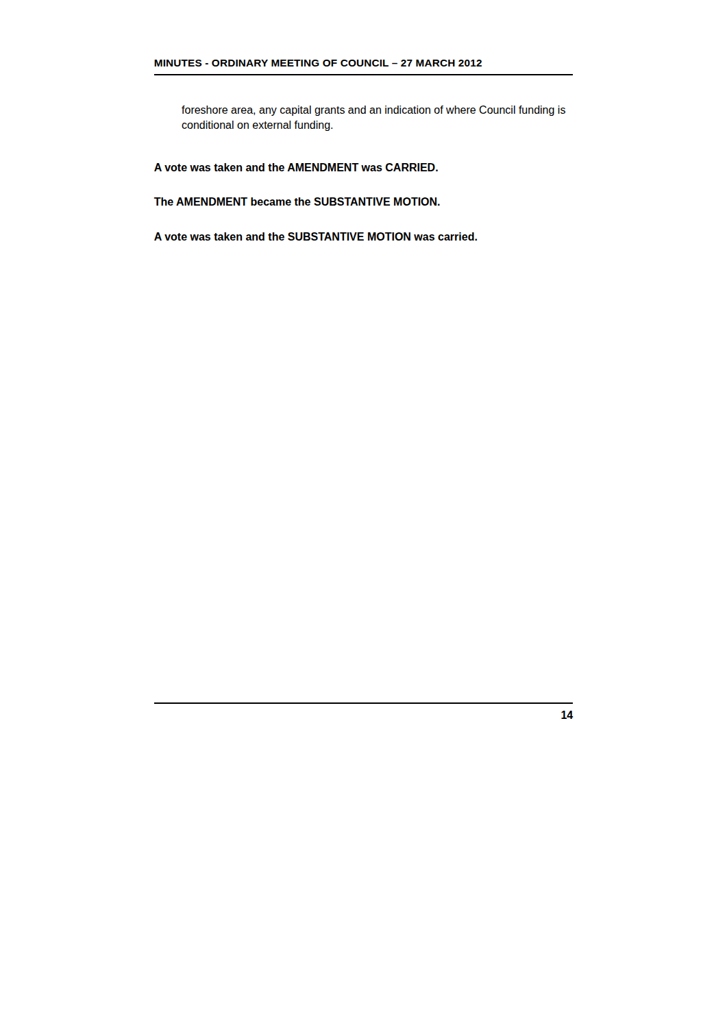MINUTES - ORDINARY MEETING OF COUNCIL – 27 MARCH 2012
foreshore area, any capital grants and an indication of where Council funding is conditional on external funding.
A vote was taken and the AMENDMENT was CARRIED.
The AMENDMENT became the SUBSTANTIVE MOTION.
A vote was taken and the SUBSTANTIVE MOTION was carried.
14